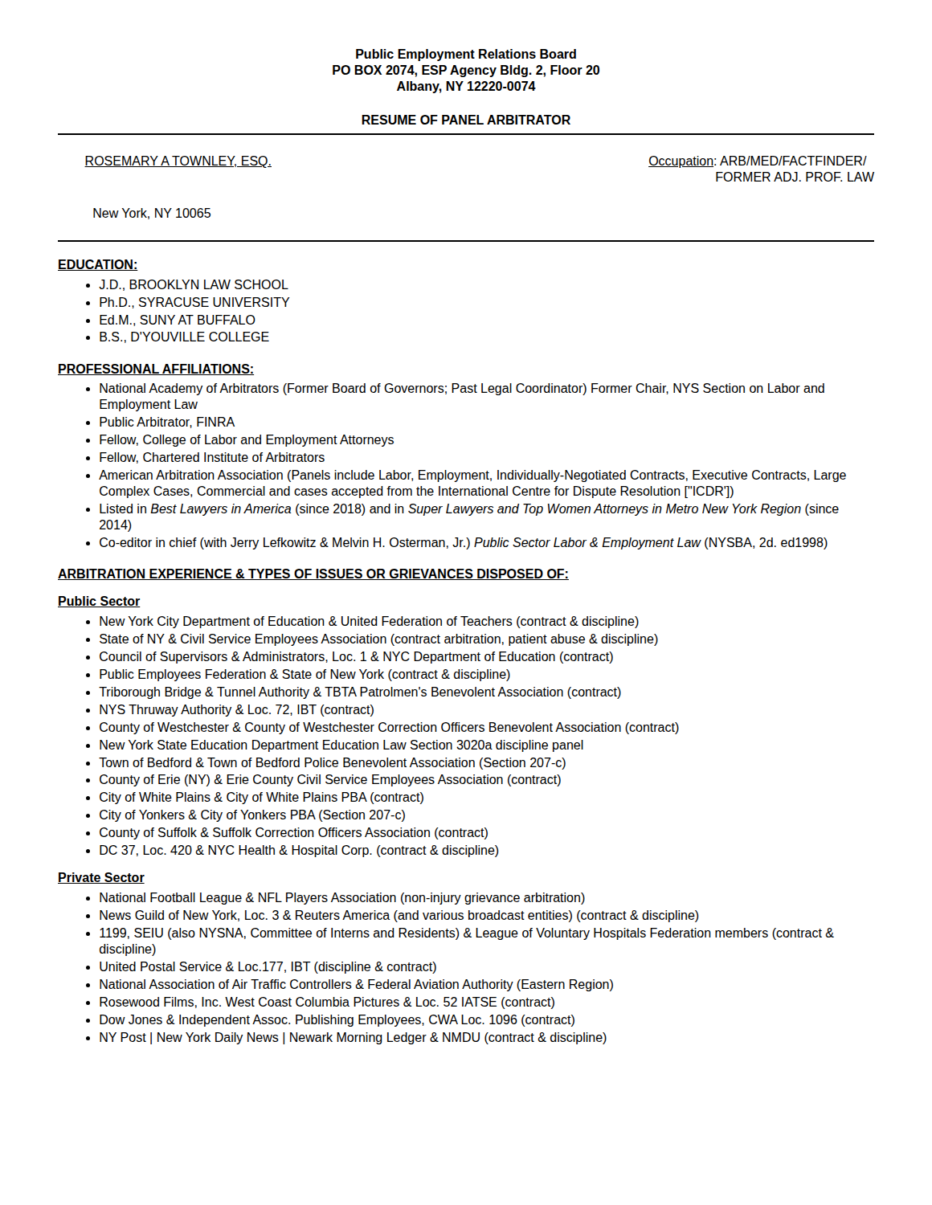Public Employment Relations Board
PO BOX 2074, ESP Agency Bldg. 2, Floor 20
Albany, NY 12220-0074
RESUME OF PANEL ARBITRATOR
ROSEMARY A TOWNLEY, ESQ.
Occupation: ARB/MED/FACTFINDER/FORMER ADJ. PROF. LAW
New York, NY 10065
EDUCATION:
J.D., BROOKLYN LAW SCHOOL
Ph.D., SYRACUSE UNIVERSITY
Ed.M., SUNY AT BUFFALO
B.S., D'YOUVILLE COLLEGE
PROFESSIONAL AFFILIATIONS:
National Academy of Arbitrators (Former Board of Governors; Past Legal Coordinator) Former Chair, NYS Section on Labor and Employment Law
Public Arbitrator, FINRA
Fellow, College of Labor and Employment Attorneys
Fellow, Chartered Institute of Arbitrators
American Arbitration Association (Panels include Labor, Employment, Individually-Negotiated Contracts, Executive Contracts, Large Complex Cases, Commercial and cases accepted from the International Centre for Dispute Resolution ["ICDR'])
Listed in Best Lawyers in America (since 2018) and in Super Lawyers and Top Women Attorneys in Metro New York Region (since 2014)
Co-editor in chief (with Jerry Lefkowitz & Melvin H. Osterman, Jr.) Public Sector Labor & Employment Law (NYSBA, 2d. ed1998)
ARBITRATION EXPERIENCE & TYPES OF ISSUES OR GRIEVANCES DISPOSED OF:
Public Sector
New York City Department of Education & United Federation of Teachers (contract & discipline)
State of NY & Civil Service Employees Association (contract arbitration, patient abuse & discipline)
Council of Supervisors & Administrators, Loc. 1 & NYC Department of Education (contract)
Public Employees Federation & State of New York (contract & discipline)
Triborough Bridge & Tunnel Authority & TBTA Patrolmen's Benevolent Association (contract)
NYS Thruway Authority & Loc. 72, IBT (contract)
County of Westchester & County of Westchester Correction Officers Benevolent Association (contract)
New York State Education Department Education Law Section 3020a discipline panel
Town of Bedford & Town of Bedford Police Benevolent Association (Section 207-c)
County of Erie (NY) & Erie County Civil Service Employees Association (contract)
City of White Plains & City of White Plains PBA (contract)
City of Yonkers & City of Yonkers PBA (Section 207-c)
County of Suffolk & Suffolk Correction Officers Association (contract)
DC 37, Loc. 420 & NYC Health & Hospital Corp. (contract & discipline)
Private Sector
National Football League & NFL Players Association (non-injury grievance arbitration)
News Guild of New York, Loc. 3 & Reuters America (and various broadcast entities) (contract & discipline)
1199, SEIU (also NYSNA, Committee of Interns and Residents) & League of Voluntary Hospitals Federation members (contract & discipline)
United Postal Service & Loc.177, IBT (discipline & contract)
National Association of Air Traffic Controllers & Federal Aviation Authority (Eastern Region)
Rosewood Films, Inc. West Coast Columbia Pictures & Loc. 52 IATSE (contract)
Dow Jones & Independent Assoc. Publishing Employees, CWA Loc. 1096 (contract)
NY Post | New York Daily News | Newark Morning Ledger & NMDU (contract & discipline)